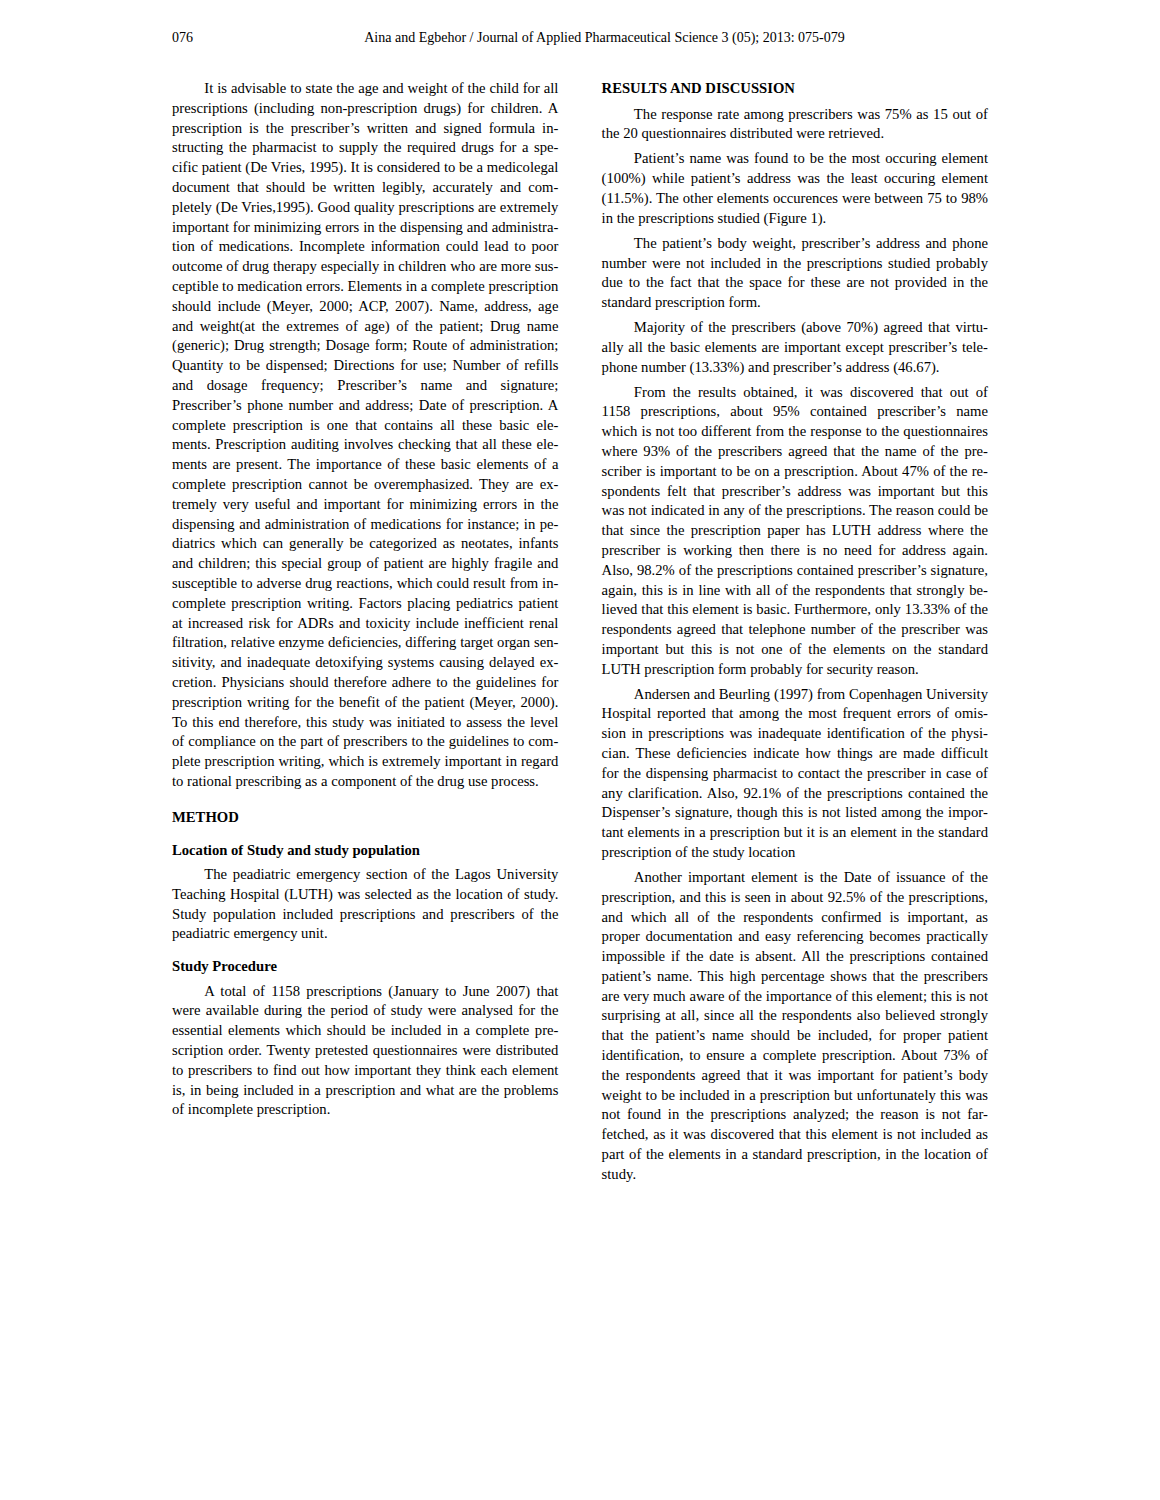076
Aina and Egbehor / Journal of Applied Pharmaceutical Science 3 (05); 2013: 075-079
It is advisable to state the age and weight of the child for all prescriptions (including non-prescription drugs) for children. A prescription is the prescriber’s written and signed formula instructing the pharmacist to supply the required drugs for a specific patient (De Vries, 1995). It is considered to be a medicolegal document that should be written legibly, accurately and completely (De Vries,1995). Good quality prescriptions are extremely important for minimizing errors in the dispensing and administration of medications. Incomplete information could lead to poor outcome of drug therapy especially in children who are more susceptible to medication errors. Elements in a complete prescription should include (Meyer, 2000; ACP, 2007). Name, address, age and weight(at the extremes of age) of the patient; Drug name (generic); Drug strength; Dosage form; Route of administration; Quantity to be dispensed; Directions for use; Number of refills and dosage frequency; Prescriber’s name and signature; Prescriber’s phone number and address; Date of prescription. A complete prescription is one that contains all these basic elements. Prescription auditing involves checking that all these elements are present. The importance of these basic elements of a complete prescription cannot be overemphasized. They are extremely very useful and important for minimizing errors in the dispensing and administration of medications for instance; in pediatrics which can generally be categorized as neotates, infants and children; this special group of patient are highly fragile and susceptible to adverse drug reactions, which could result from incomplete prescription writing. Factors placing pediatrics patient at increased risk for ADRs and toxicity include inefficient renal filtration, relative enzyme deficiencies, differing target organ sensitivity, and inadequate detoxifying systems causing delayed excretion. Physicians should therefore adhere to the guidelines for prescription writing for the benefit of the patient (Meyer, 2000). To this end therefore, this study was initiated to assess the level of compliance on the part of prescribers to the guidelines to complete prescription writing, which is extremely important in regard to rational prescribing as a component of the drug use process.
METHOD
Location of Study and study population
The peadiatric emergency section of the Lagos University Teaching Hospital (LUTH) was selected as the location of study. Study population included prescriptions and prescribers of the peadiatric emergency unit.
Study Procedure
A total of 1158 prescriptions (January to June 2007) that were available during the period of study were analysed for the essential elements which should be included in a complete prescription order. Twenty pretested questionnaires were distributed to prescribers to find out how important they think each element is, in being included in a prescription and what are the problems of incomplete prescription.
RESULTS AND DISCUSSION
The response rate among prescribers was 75% as 15 out of the 20 questionnaires distributed were retrieved.
Patient’s name was found to be the most occuring element (100%) while patient’s address was the least occuring element (11.5%). The other elements occurences were between 75 to 98% in the prescriptions studied (Figure 1).
The patient’s body weight, prescriber’s address and phone number were not included in the prescriptions studied probably due to the fact that the space for these are not provided in the standard prescription form.
Majority of the prescribers (above 70%) agreed that virtually all the basic elements are important except prescriber’s telephone number (13.33%) and prescriber’s address (46.67).
From the results obtained, it was discovered that out of 1158 prescriptions, about 95% contained prescriber’s name which is not too different from the response to the questionnaires where 93% of the prescribers agreed that the name of the prescriber is important to be on a prescription. About 47% of the respondents felt that prescriber’s address was important but this was not indicated in any of the prescriptions. The reason could be that since the prescription paper has LUTH address where the prescriber is working then there is no need for address again. Also, 98.2% of the prescriptions contained prescriber’s signature, again, this is in line with all of the respondents that strongly believed that this element is basic. Furthermore, only 13.33% of the respondents agreed that telephone number of the prescriber was important but this is not one of the elements on the standard LUTH prescription form probably for security reason.
Andersen and Beurling (1997) from Copenhagen University Hospital reported that among the most frequent errors of omission in prescriptions was inadequate identification of the physician. These deficiencies indicate how things are made difficult for the dispensing pharmacist to contact the prescriber in case of any clarification. Also, 92.1% of the prescriptions contained the Dispenser’s signature, though this is not listed among the important elements in a prescription but it is an element in the standard prescription of the study location
Another important element is the Date of issuance of the prescription, and this is seen in about 92.5% of the prescriptions, and which all of the respondents confirmed is important, as proper documentation and easy referencing becomes practically impossible if the date is absent. All the prescriptions contained patient’s name. This high percentage shows that the prescribers are very much aware of the importance of this element; this is not surprising at all, since all the respondents also believed strongly that the patient’s name should be included, for proper patient identification, to ensure a complete prescription. About 73% of the respondents agreed that it was important for patient’s body weight to be included in a prescription but unfortunately this was not found in the prescriptions analyzed; the reason is not far-fetched, as it was discovered that this element is not included as part of the elements in a standard prescription, in the location of study.